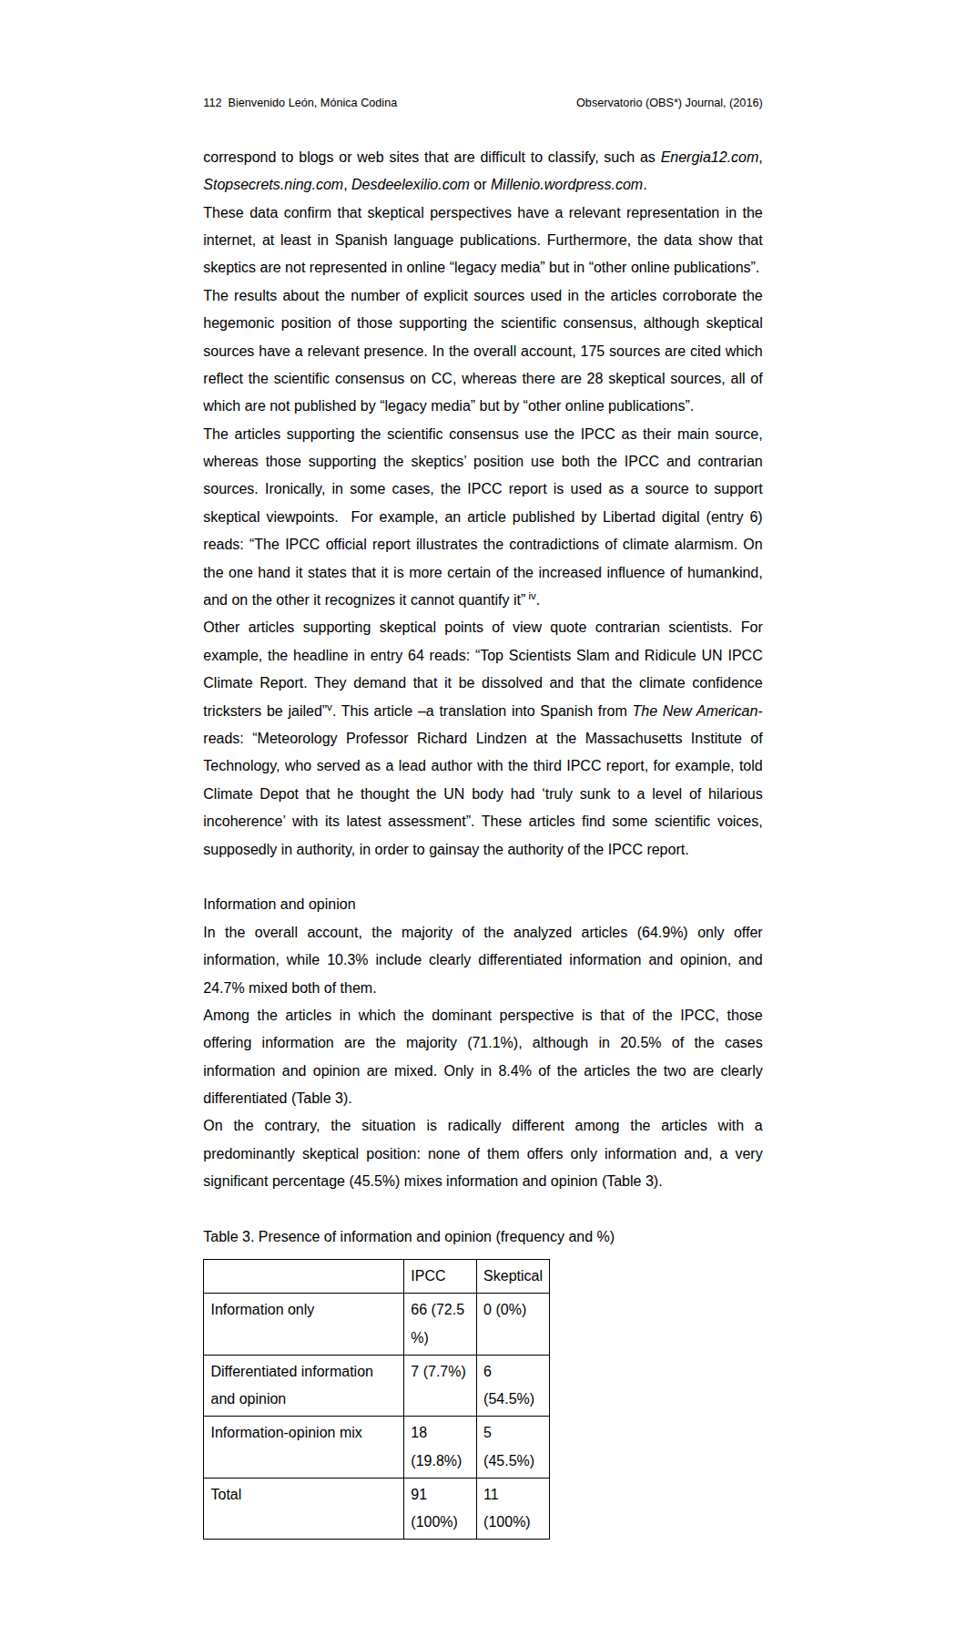112 Bienvenido León, Mónica Codina
Observatorio (OBS*) Journal, (2016)
correspond to blogs or web sites that are difficult to classify, such as Energia12.com, Stopsecrets.ning.com, Desdeelexilio.com or Millenio.wordpress.com.
These data confirm that skeptical perspectives have a relevant representation in the internet, at least in Spanish language publications. Furthermore, the data show that skeptics are not represented in online “legacy media” but in “other online publications”.
The results about the number of explicit sources used in the articles corroborate the hegemonic position of those supporting the scientific consensus, although skeptical sources have a relevant presence. In the overall account, 175 sources are cited which reflect the scientific consensus on CC, whereas there are 28 skeptical sources, all of which are not published by “legacy media” but by “other online publications”.
The articles supporting the scientific consensus use the IPCC as their main source, whereas those supporting the skeptics’ position use both the IPCC and contrarian sources. Ironically, in some cases, the IPCC report is used as a source to support skeptical viewpoints. For example, an article published by Libertad digital (entry 6) reads: “The IPCC official report illustrates the contradictions of climate alarmism. On the one hand it states that it is more certain of the increased influence of humankind, and on the other it recognizes it cannot quantify it” iv.
Other articles supporting skeptical points of view quote contrarian scientists. For example, the headline in entry 64 reads: “Top Scientists Slam and Ridicule UN IPCC Climate Report. They demand that it be dissolved and that the climate confidence tricksters be jailed”v. This article –a translation into Spanish from The New American- reads: “Meteorology Professor Richard Lindzen at the Massachusetts Institute of Technology, who served as a lead author with the third IPCC report, for example, told Climate Depot that he thought the UN body had ‘truly sunk to a level of hilarious incoherence’ with its latest assessment”. These articles find some scientific voices, supposedly in authority, in order to gainsay the authority of the IPCC report.
Information and opinion
In the overall account, the majority of the analyzed articles (64.9%) only offer information, while 10.3% include clearly differentiated information and opinion, and 24.7% mixed both of them.
Among the articles in which the dominant perspective is that of the IPCC, those offering information are the majority (71.1%), although in 20.5% of the cases information and opinion are mixed. Only in 8.4% of the articles the two are clearly differentiated (Table 3).
On the contrary, the situation is radically different among the articles with a predominantly skeptical position: none of them offers only information and, a very significant percentage (45.5%) mixes information and opinion (Table 3).
Table 3. Presence of information and opinion (frequency and %)
| | IPCC | Skeptical |
| Information only | 66 (72.5 %) | 0 (0%) |
| Differentiated information and opinion | 7 (7.7%) | 6 (54.5%) |
| Information-opinion mix | 18 (19.8%) | 5 (45.5%) |
| Total | 91 (100%) | 11 (100%) |